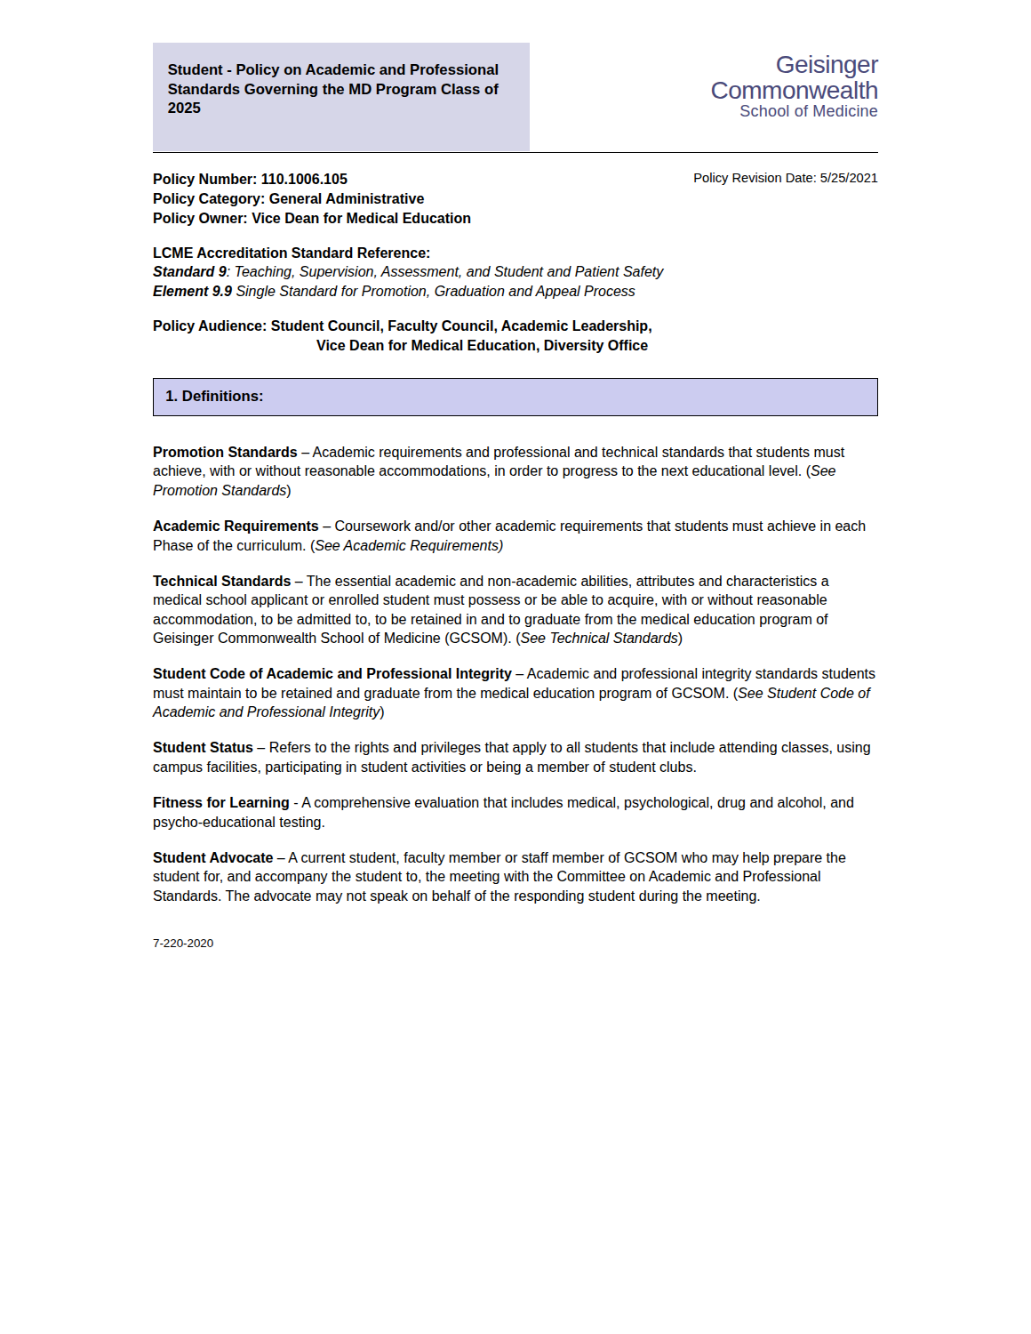Student - Policy on Academic and Professional Standards Governing the MD Program Class of 2025
Geisinger Commonwealth School of Medicine
Policy Revision Date: 5/25/2021 Policy Number: 110.1006.105
Policy Category: General Administrative
Policy Owner: Vice Dean for Medical Education
LCME Accreditation Standard Reference:
Standard 9: Teaching, Supervision, Assessment, and Student and Patient Safety
Element 9.9 Single Standard for Promotion, Graduation and Appeal Process
Policy Audience: Student Council, Faculty Council, Academic Leadership,
Vice Dean for Medical Education, Diversity Office
1. Definitions:
Promotion Standards – Academic requirements and professional and technical standards that students must achieve, with or without reasonable accommodations, in order to progress to the next educational level. (See Promotion Standards)
Academic Requirements – Coursework and/or other academic requirements that students must achieve in each Phase of the curriculum. (See Academic Requirements)
Technical Standards – The essential academic and non-academic abilities, attributes and characteristics a medical school applicant or enrolled student must possess or be able to acquire, with or without reasonable accommodation, to be admitted to, to be retained in and to graduate from the medical education program of Geisinger Commonwealth School of Medicine (GCSOM). (See Technical Standards)
Student Code of Academic and Professional Integrity – Academic and professional integrity standards students must maintain to be retained and graduate from the medical education program of GCSOM. (See Student Code of Academic and Professional Integrity)
Student Status – Refers to the rights and privileges that apply to all students that include attending classes, using campus facilities, participating in student activities or being a member of student clubs.
Fitness for Learning - A comprehensive evaluation that includes medical, psychological, drug and alcohol, and psycho-educational testing.
Student Advocate – A current student, faculty member or staff member of GCSOM who may help prepare the student for, and accompany the student to, the meeting with the Committee on Academic and Professional Standards. The advocate may not speak on behalf of the responding student during the meeting.
7-220-2020